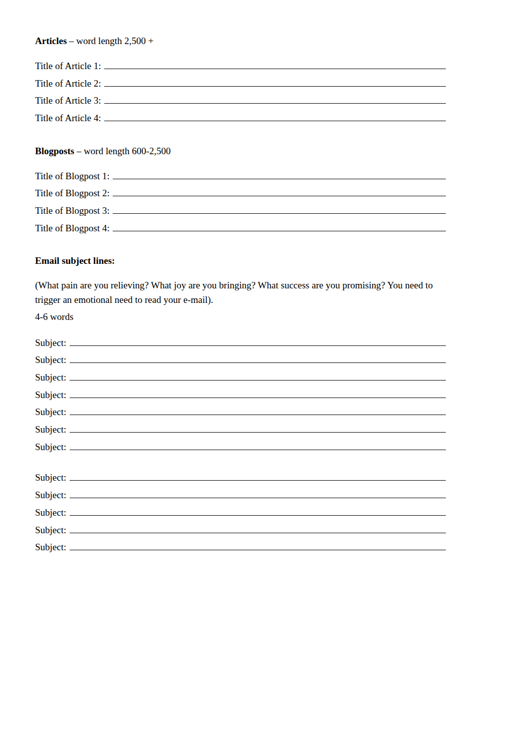Articles
– word length 2,500 +
Title of Article 1:
Title of Article 2:
Title of Article 3:
Title of Article 4:
Blogposts
– word length 600-2,500
Title of Blogpost 1:
Title of Blogpost 2:
Title of Blogpost 3:
Title of Blogpost 4:
Email subject lines:
(What pain are you relieving? What joy are you bringing? What success are you promising? You need to trigger an emotional need to read your e-mail).
4-6 words
Subject:
Subject:
Subject:
Subject:
Subject:
Subject:
Subject:
Subject:
Subject:
Subject:
Subject:
Subject: